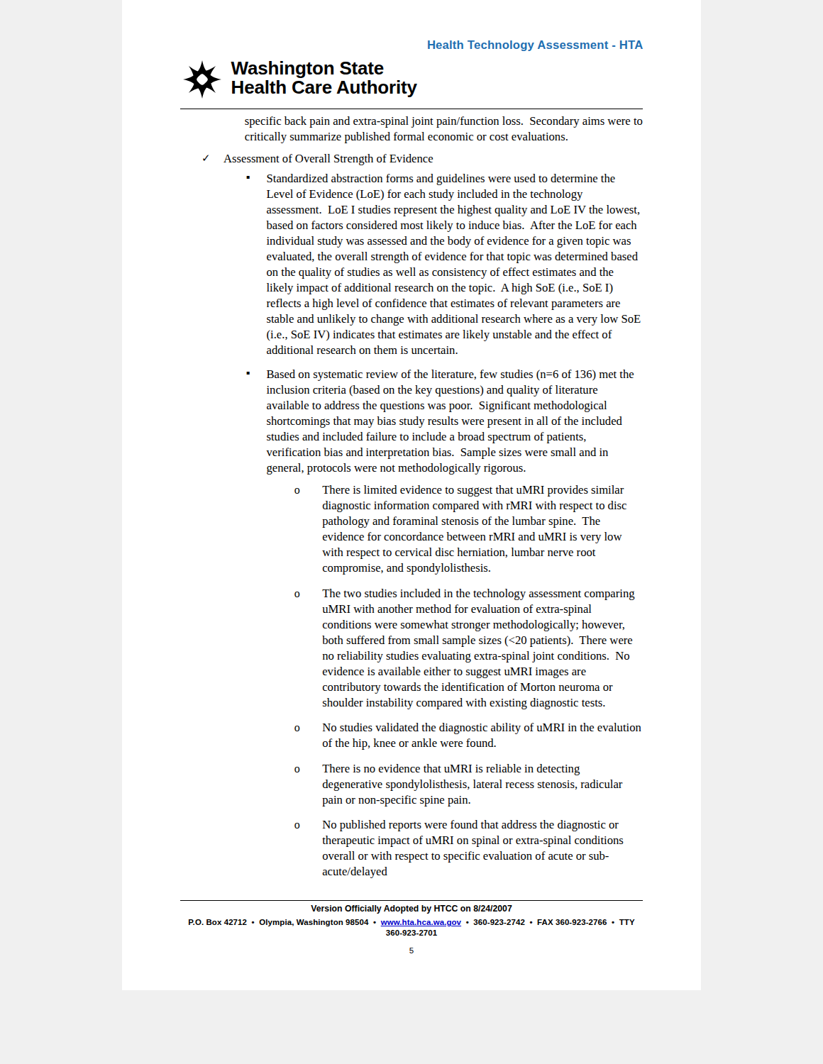Health Technology Assessment - HTA
Washington State Health Care Authority
specific back pain and extra-spinal joint pain/function loss. Secondary aims were to critically summarize published formal economic or cost evaluations.
Assessment of Overall Strength of Evidence
Standardized abstraction forms and guidelines were used to determine the Level of Evidence (LoE) for each study included in the technology assessment. LoE I studies represent the highest quality and LoE IV the lowest, based on factors considered most likely to induce bias. After the LoE for each individual study was assessed and the body of evidence for a given topic was evaluated, the overall strength of evidence for that topic was determined based on the quality of studies as well as consistency of effect estimates and the likely impact of additional research on the topic. A high SoE (i.e., SoE I) reflects a high level of confidence that estimates of relevant parameters are stable and unlikely to change with additional research where as a very low SoE (i.e., SoE IV) indicates that estimates are likely unstable and the effect of additional research on them is uncertain.
Based on systematic review of the literature, few studies (n=6 of 136) met the inclusion criteria (based on the key questions) and quality of literature available to address the questions was poor. Significant methodological shortcomings that may bias study results were present in all of the included studies and included failure to include a broad spectrum of patients, verification bias and interpretation bias. Sample sizes were small and in general, protocols were not methodologically rigorous.
There is limited evidence to suggest that uMRI provides similar diagnostic information compared with rMRI with respect to disc pathology and foraminal stenosis of the lumbar spine. The evidence for concordance between rMRI and uMRI is very low with respect to cervical disc herniation, lumbar nerve root compromise, and spondylolisthesis.
The two studies included in the technology assessment comparing uMRI with another method for evaluation of extra-spinal conditions were somewhat stronger methodologically; however, both suffered from small sample sizes (<20 patients). There were no reliability studies evaluating extra-spinal joint conditions. No evidence is available either to suggest uMRI images are contributory towards the identification of Morton neuroma or shoulder instability compared with existing diagnostic tests.
No studies validated the diagnostic ability of uMRI in the evalution of the hip, knee or ankle were found.
There is no evidence that uMRI is reliable in detecting degenerative spondylolisthesis, lateral recess stenosis, radicular pain or non-specific spine pain.
No published reports were found that address the diagnostic or therapeutic impact of uMRI on spinal or extra-spinal conditions overall or with respect to specific evaluation of acute or sub-acute/delayed
Version Officially Adopted by HTCC on 8/24/2007
P.O. Box 42712 • Olympia, Washington 98504 • www.hta.hca.wa.gov • 360-923-2742 • FAX 360-923-2766 • TTY 360-923-2701
5